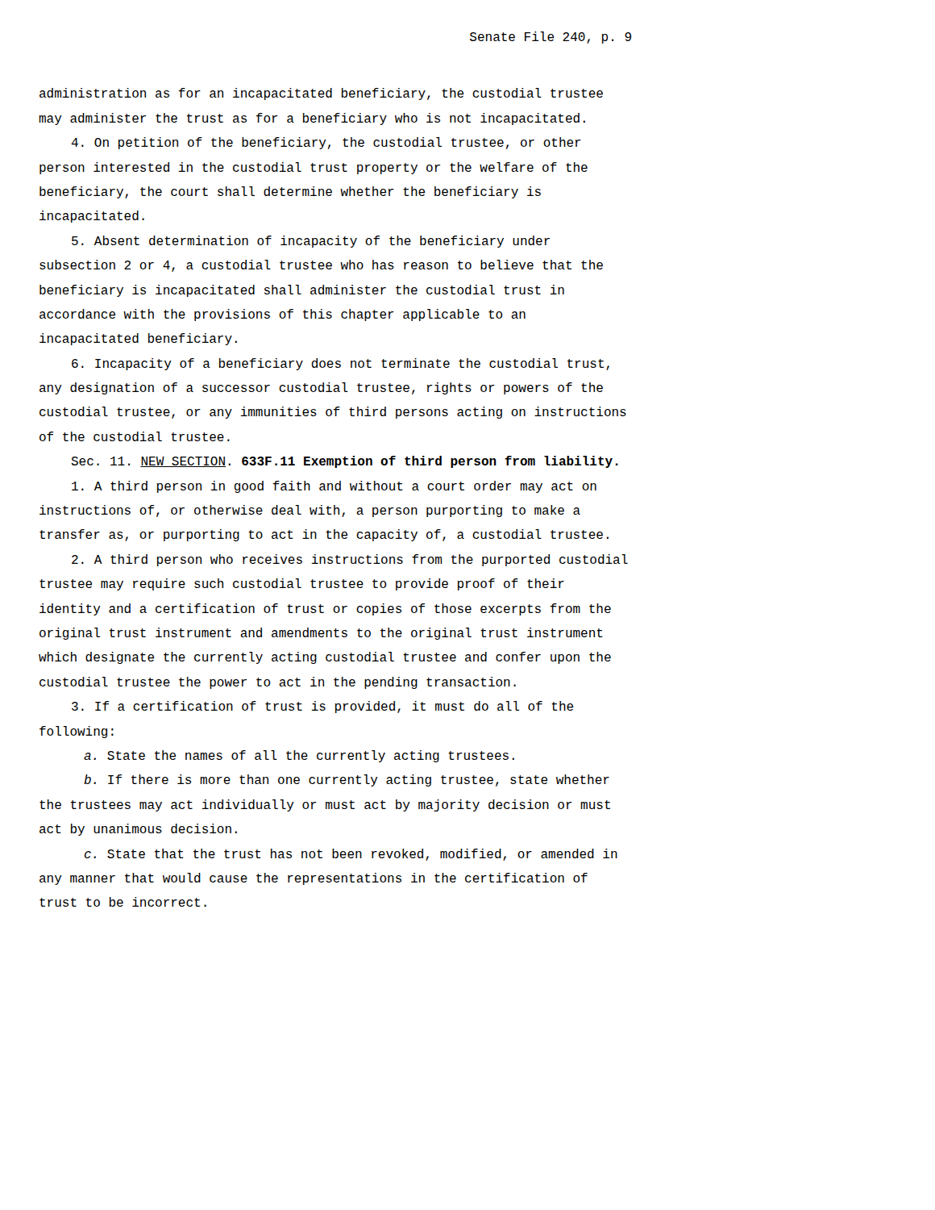Senate File 240, p. 9
administration as for an incapacitated beneficiary, the custodial trustee may administer the trust as for a beneficiary who is not incapacitated.
4. On petition of the beneficiary, the custodial trustee, or other person interested in the custodial trust property or the welfare of the beneficiary, the court shall determine whether the beneficiary is incapacitated.
5. Absent determination of incapacity of the beneficiary under subsection 2 or 4, a custodial trustee who has reason to believe that the beneficiary is incapacitated shall administer the custodial trust in accordance with the provisions of this chapter applicable to an incapacitated beneficiary.
6. Incapacity of a beneficiary does not terminate the custodial trust, any designation of a successor custodial trustee, rights or powers of the custodial trustee, or any immunities of third persons acting on instructions of the custodial trustee.
Sec. 11. NEW SECTION. 633F.11 Exemption of third person from liability.
1. A third person in good faith and without a court order may act on instructions of, or otherwise deal with, a person purporting to make a transfer as, or purporting to act in the capacity of, a custodial trustee.
2. A third person who receives instructions from the purported custodial trustee may require such custodial trustee to provide proof of their identity and a certification of trust or copies of those excerpts from the original trust instrument and amendments to the original trust instrument which designate the currently acting custodial trustee and confer upon the custodial trustee the power to act in the pending transaction.
3. If a certification of trust is provided, it must do all of the following:
a. State the names of all the currently acting trustees.
b. If there is more than one currently acting trustee, state whether the trustees may act individually or must act by majority decision or must act by unanimous decision.
c. State that the trust has not been revoked, modified, or amended in any manner that would cause the representations in the certification of trust to be incorrect.